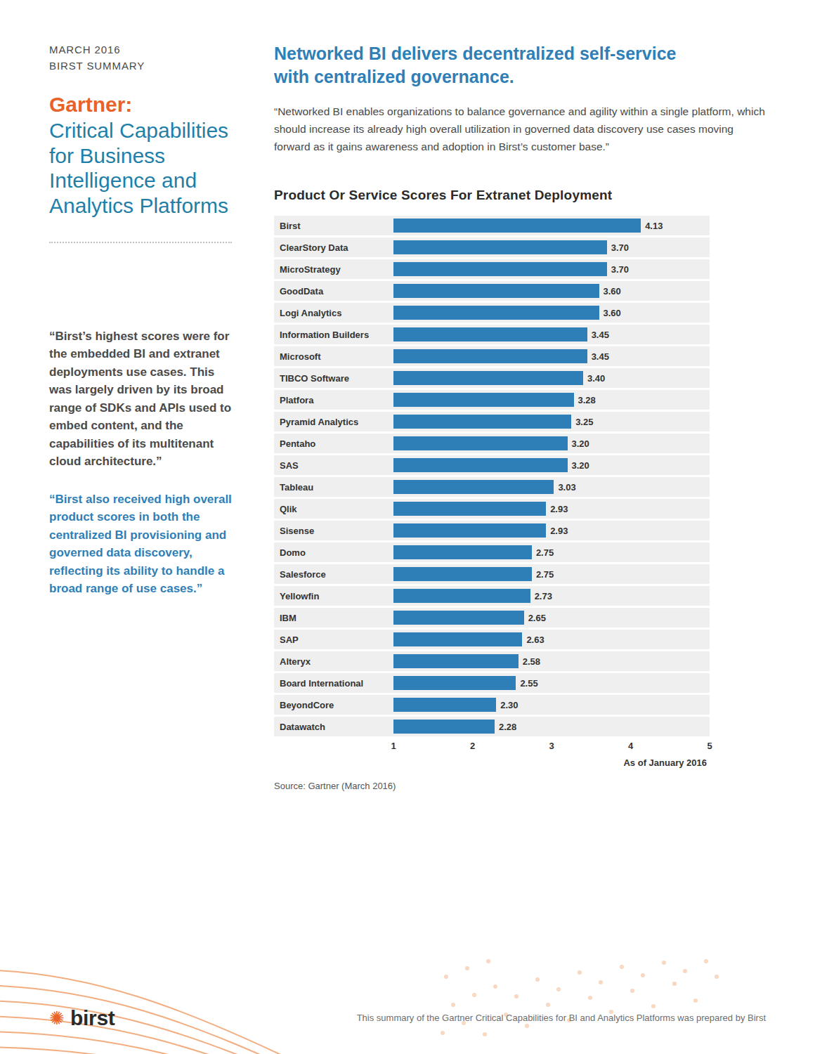March 2016
Birst Summary
Gartner: Critical Capabilities
for Business
Intelligence and
Analytics Platforms
“Birst’s highest scores were for the embedded BI and extranet deployments use cases. This was largely driven by its broad range of SDKs and APIs used to embed content, and the capabilities of its multitenant cloud architecture.”
“Birst also received high overall product scores in both the centralized BI provisioning and governed data discovery, reflecting its ability to handle a broad range of use cases.”
Networked BI delivers decentralized self-service
with centralized governance.
“Networked BI enables organizations to balance governance and agility within a single platform, which should increase its already high overall utilization in governed data discovery use cases moving forward as it gains awareness and adoption in Birst’s customer base.”
Product Or Service Scores For Extranet Deployment
Birst
4.13
ClearStory Data
3.70
MicroStrategy
3.70
GoodData
3.60
Logi Analytics
3.60
Information Builders
3.45
Microsoft
3.45
TIBCO Software
3.40
Platfora
3.28
Pyramid Analytics
3.25
Pentaho
3.20
SAS
3.20
Tableau
3.03
Qlik
2.93
Sisense
2.93
Domo
2.75
Salesforce
2.75
Yellowfin
2.73
IBM
2.65
SAP
2.63
Alteryx
2.58
Board International
2.55
BeyondCore
2.30
Datawatch
2.28
1 2 3 4 5
As of January 2016
Source: Gartner (March 2016)
✺ birst
This summary of the Gartner Critical Capabilities for BI and Analytics Platforms was prepared by Birst